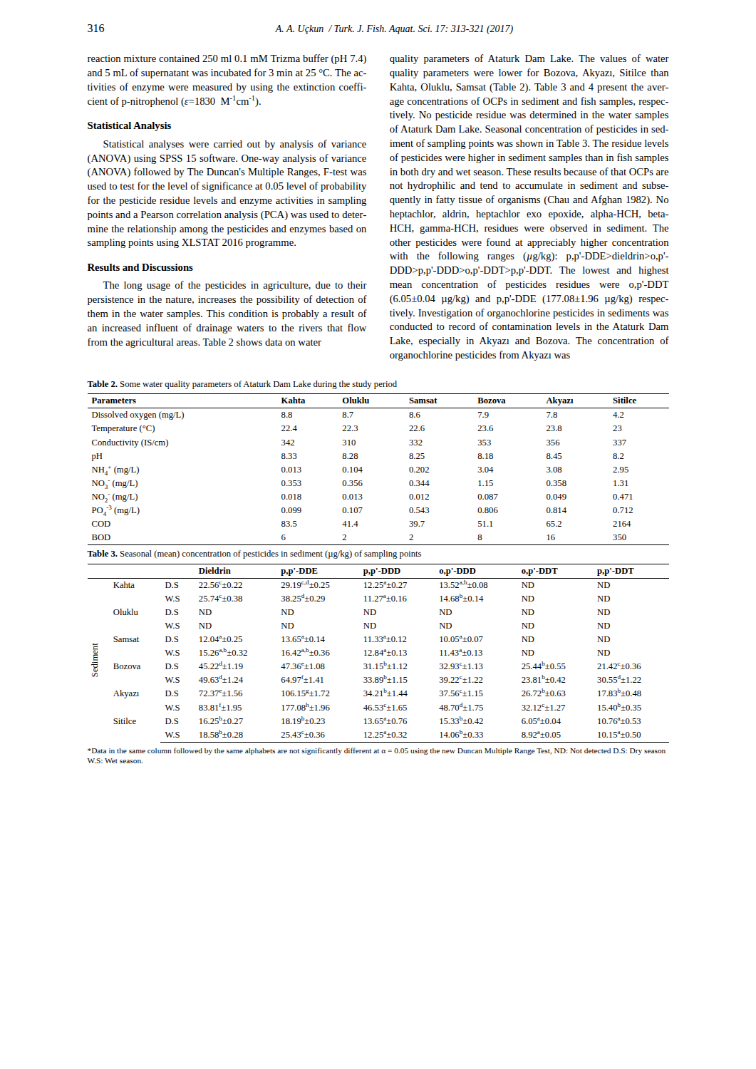316 A. A. Uçkun / Turk. J. Fish. Aquat. Sci. 17: 313-321 (2017)
reaction mixture contained 250 ml 0.1 mM Trizma buffer (pH 7.4) and 5 mL of supernatant was incubated for 3 min at 25 °C. The activities of enzyme were measured by using the extinction coefficient of p-nitrophenol (ε=1830 M-1cm-1).
Statistical Analysis
Statistical analyses were carried out by analysis of variance (ANOVA) using SPSS 15 software. One-way analysis of variance (ANOVA) followed by The Duncan's Multiple Ranges, F-test was used to test for the level of significance at 0.05 level of probability for the pesticide residue levels and enzyme activities in sampling points and a Pearson correlation analysis (PCA) was used to determine the relationship among the pesticides and enzymes based on sampling points using XLSTAT 2016 programme.
Results and Discussions
The long usage of the pesticides in agriculture, due to their persistence in the nature, increases the possibility of detection of them in the water samples. This condition is probably a result of an increased influent of drainage waters to the rivers that flow from the agricultural areas. Table 2 shows data on water
quality parameters of Ataturk Dam Lake. The values of water quality parameters were lower for Bozova, Akyazı, Sitilce than Kahta, Oluklu, Samsat (Table 2). Table 3 and 4 present the average concentrations of OCPs in sediment and fish samples, respectively. No pesticide residue was determined in the water samples of Ataturk Dam Lake. Seasonal concentration of pesticides in sediment of sampling points was shown in Table 3. The residue levels of pesticides were higher in sediment samples than in fish samples in both dry and wet season. These results because of that OCPs are not hydrophilic and tend to accumulate in sediment and subsequently in fatty tissue of organisms (Chau and Afghan 1982). No heptachlor, aldrin, heptachlor exo epoxide, alpha-HCH, beta-HCH, gamma-HCH, residues were observed in sediment. The other pesticides were found at appreciably higher concentration with the following ranges (µg/kg): p,p'-DDE>dieldrin>o,p'-DDD>p,p'-DDD>o,p'-DDT>p,p'-DDT. The lowest and highest mean concentration of pesticides residues were o,p'-DDT (6.05±0.04 µg/kg) and p,p'-DDE (177.08±1.96 µg/kg) respectively. Investigation of organochlorine pesticides in sediments was conducted to record of contamination levels in the Ataturk Dam Lake, especially in Akyazı and Bozova. The concentration of organochlorine pesticides from Akyazı was
Table 2. Some water quality parameters of Ataturk Dam Lake during the study period
| Parameters | Kahta | Oluklu | Samsat | Bozova | Akyazı | Sitilce |
| --- | --- | --- | --- | --- | --- | --- |
| Dissolved oxygen (mg/L) | 8.8 | 8.7 | 8.6 | 7.9 | 7.8 | 4.2 |
| Temperature (°C) | 22.4 | 22.3 | 22.6 | 23.6 | 23.8 | 23 |
| Conductivity (IS/cm) | 342 | 310 | 332 | 353 | 356 | 337 |
| pH | 8.33 | 8.28 | 8.25 | 8.18 | 8.45 | 8.2 |
| NH 4 + (mg/L) | 0.013 | 0.104 | 0.202 | 3.04 | 3.08 | 2.95 |
| NO 3 - (mg/L) | 0.353 | 0.356 | 0.344 | 1.15 | 0.358 | 1.31 |
| NO 2 - (mg/L) | 0.018 | 0.013 | 0.012 | 0.087 | 0.049 | 0.471 |
| PO 4 -3 (mg/L) | 0.099 | 0.107 | 0.543 | 0.806 | 0.814 | 0.712 |
| COD | 83.5 | 41.4 | 39.7 | 51.1 | 65.2 | 2164 |
| BOD | 6 | 2 | 2 | 8 | 16 | 350 |
Table 3. Seasonal (mean) concentration of pesticides in sediment (µg/kg) of sampling points
| | Dieldrin | p,p'-DDE | p,p'-DDD | o,p'-DDD | o,p'-DDT | p,p'-DDT |
| --- | --- | --- | --- | --- | --- | --- |
| Sediment | Kahta | D.S | 22.56 c ±0.22 | 29.19 c,d ±0.25 | 12.25 a ±0.27 | 13.52 a,b ±0.08 | ND | ND |
| W.S | 25.74 c ±0.38 | 38.25 d ±0.29 | 11.27 a ±0.16 | 14.68 b ±0.14 | ND | ND |
| Oluklu | D.S | ND | ND | ND | ND | ND | ND |
| W.S | ND | ND | ND | ND | ND | ND |
| Samsat | D.S | 12.04 a ±0.25 | 13.65 a ±0.14 | 11.33 a ±0.12 | 10.05 a ±0.07 | ND | ND |
| W.S | 15.26 a,b ±0.32 | 16.42 a,b ±0.36 | 12.84 a ±0.13 | 11.43 a ±0.13 | ND | ND |
| Bozova | D.S | 45.22 d ±1.19 | 47.36 e ±1.08 | 31.15 b ±1.12 | 32.93 c ±1.13 | 25.44 b ±0.55 | 21.42 c ±0.36 |
| W.S | 49.63 d ±1.24 | 64.97 f ±1.41 | 33.89 b ±1.15 | 39.22 c ±1.22 | 23.81 b ±0.42 | 30.55 d ±1.22 |
| Akyazı | D.S | 72.37 e ±1.56 | 106.15 g ±1.72 | 34.21 b ±1.44 | 37.56 c ±1.15 | 26.72 b ±0.63 | 17.83 b ±0.48 |
| W.S | 83.81 f ±1.95 | 177.08 h ±1.96 | 46.53 c ±1.65 | 48.70 d ±1.75 | 32.12 c ±1.27 | 15.40 b ±0.35 |
| Sitilce | D.S | 16.25 b ±0.27 | 18.19 b ±0.23 | 13.65 a ±0.76 | 15.33 b ±0.42 | 6.05 a ±0.04 | 10.76 a ±0.53 |
| W.S | 18.58 b ±0.28 | 25.43 c ±0.36 | 12.25 a ±0.32 | 14.06 b ±0.33 | 8.92 a ±0.05 | 10.15 a ±0.50 |
*Data in the same column followed by the same alphabets are not significantly different at α = 0.05 using the new Duncan Multiple Range Test, ND: Not detected D.S: Dry season W.S: Wet season.